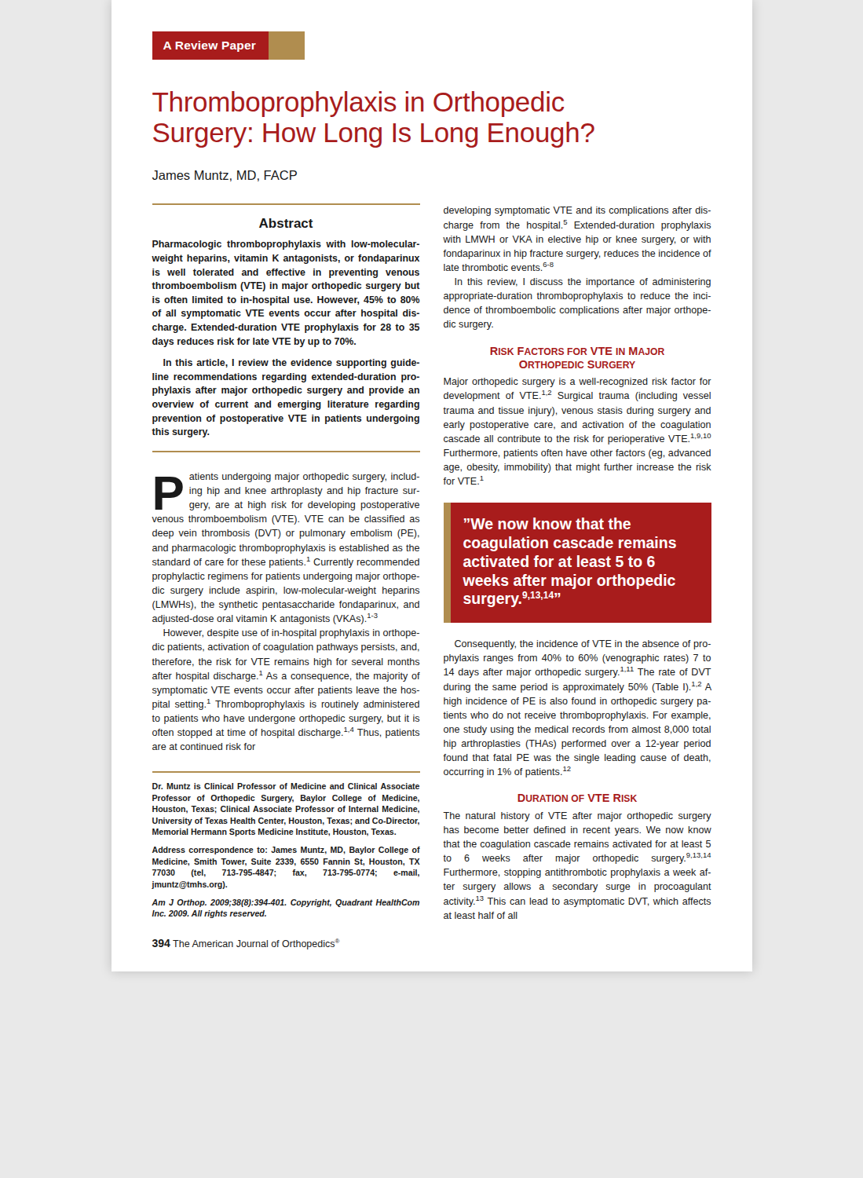A Review Paper
Thromboprophylaxis in Orthopedic
Surgery: How Long Is Long Enough?
James Muntz, MD, FACP
Abstract
Pharmacologic thromboprophylaxis with low-molecular-weight heparins, vitamin K antagonists, or fondaparinux is well tolerated and effective in preventing venous thromboembolism (VTE) in major orthopedic surgery but is often limited to in-hospital use. However, 45% to 80% of all symptomatic VTE events occur after hospital discharge. Extended-duration VTE prophylaxis for 28 to 35 days reduces risk for late VTE by up to 70%.
In this article, I review the evidence supporting guideline recommendations regarding extended-duration prophylaxis after major orthopedic surgery and provide an overview of current and emerging literature regarding prevention of postoperative VTE in patients undergoing this surgery.
Patients undergoing major orthopedic surgery, including hip and knee arthroplasty and hip fracture surgery, are at high risk for developing postoperative venous thromboembolism (VTE). VTE can be classified as deep vein thrombosis (DVT) or pulmonary embolism (PE), and pharmacologic thromboprophylaxis is established as the standard of care for these patients.1 Currently recommended prophylactic regimens for patients undergoing major orthopedic surgery include aspirin, low-molecular-weight heparins (LMWHs), the synthetic pentasaccharide fondaparinux, and adjusted-dose oral vitamin K antagonists (VKAs).1-3
However, despite use of in-hospital prophylaxis in orthopedic patients, activation of coagulation pathways persists, and, therefore, the risk for VTE remains high for several months after hospital discharge.1 As a consequence, the majority of symptomatic VTE events occur after patients leave the hospital setting.1 Thromboprophylaxis is routinely administered to patients who have undergone orthopedic surgery, but it is often stopped at time of hospital discharge.1,4 Thus, patients are at continued risk for
Dr. Muntz is Clinical Professor of Medicine and Clinical Associate Professor of Orthopedic Surgery, Baylor College of Medicine, Houston, Texas; Clinical Associate Professor of Internal Medicine, University of Texas Health Center, Houston, Texas; and Co-Director, Memorial Hermann Sports Medicine Institute, Houston, Texas.
Address correspondence to: James Muntz, MD, Baylor College of Medicine, Smith Tower, Suite 2339, 6550 Fannin St, Houston, TX 77030 (tel, 713-795-4847; fax, 713-795-0774; e-mail, jmuntz@tmhs.org).
Am J Orthop. 2009;38(8):394-401. Copyright, Quadrant HealthCom Inc. 2009. All rights reserved.
developing symptomatic VTE and its complications after discharge from the hospital.5 Extended-duration prophylaxis with LMWH or VKA in elective hip or knee surgery, or with fondaparinux in hip fracture surgery, reduces the incidence of late thrombotic events.6-8
In this review, I discuss the importance of administering appropriate-duration thromboprophylaxis to reduce the incidence of thromboembolic complications after major orthopedic surgery.
RISK FACTORS FOR VTE IN MAJOR
ORTHOPEDIC SURGERY
Major orthopedic surgery is a well-recognized risk factor for development of VTE.1,2 Surgical trauma (including vessel trauma and tissue injury), venous stasis during surgery and early postoperative care, and activation of the coagulation cascade all contribute to the risk for perioperative VTE.1,9,10 Furthermore, patients often have other factors (eg, advanced age, obesity, immobility) that might further increase the risk for VTE.1
”We now know that the coagulation cascade remains activated for at least 5 to 6 weeks after major orthopedic surgery.9,13,14”
Consequently, the incidence of VTE in the absence of prophylaxis ranges from 40% to 60% (venographic rates) 7 to 14 days after major orthopedic surgery.1,11 The rate of DVT during the same period is approximately 50% (Table I).1,2 A high incidence of PE is also found in orthopedic surgery patients who do not receive thromboprophylaxis. For example, one study using the medical records from almost 8,000 total hip arthroplasties (THAs) performed over a 12-year period found that fatal PE was the single leading cause of death, occurring in 1% of patients.12
DURATION OF VTE RISK
The natural history of VTE after major orthopedic surgery has become better defined in recent years. We now know that the coagulation cascade remains activated for at least 5 to 6 weeks after major orthopedic surgery.9,13,14 Furthermore, stopping antithrombotic prophylaxis a week after surgery allows a secondary surge in procoagulant activity.13 This can lead to asymptomatic DVT, which affects at least half of all
394 The American Journal of Orthopedics®